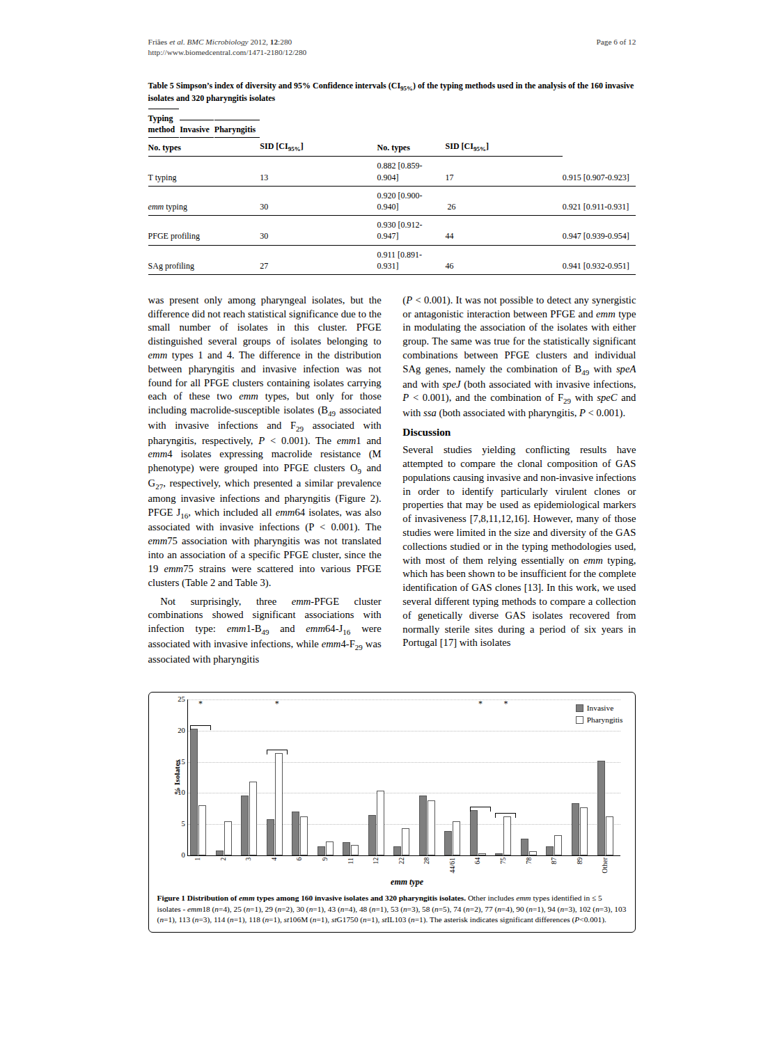Friães et al. BMC Microbiology 2012, 12:280
http://www.biomedcentral.com/1471-2180/12/280
Page 6 of 12
Table 5 Simpson’s index of diversity and 95% Confidence intervals (CI95%) of the typing methods used in the analysis of the 160 invasive isolates and 320 pharyngitis isolates
| Typing method | Invasive | Pharyngitis |
| --- | --- | --- |
| No. types | SID [CI 95% ] | No. types | SID [CI 95% ] |
| T typing | 13 | 0.882 [0.859-0.904] | 17 | 0.915 [0.907-0.923] |
| emm typing | 30 | 0.920 [0.900-0.940] | 26 | 0.921 [0.911-0.931] |
| PFGE profiling | 30 | 0.930 [0.912-0.947] | 44 | 0.947 [0.939-0.954] |
| SAg profiling | 27 | 0.911 [0.891-0.931] | 46 | 0.941 [0.932-0.951] |
was present only among pharyngeal isolates, but the difference did not reach statistical significance due to the small number of isolates in this cluster. PFGE distinguished several groups of isolates belonging to emm types 1 and 4. The difference in the distribution between pharyngitis and invasive infection was not found for all PFGE clusters containing isolates carrying each of these two emm types, but only for those including macrolide-susceptible isolates (B49 associated with invasive infections and F29 associated with pharyngitis, respectively, P < 0.001). The emm1 and emm4 isolates expressing macrolide resistance (M phenotype) were grouped into PFGE clusters O9 and G27, respectively, which presented a similar prevalence among invasive infections and pharyngitis (Figure 2). PFGE J16, which included all emm64 isolates, was also associated with invasive infections (P < 0.001). The emm75 association with pharyngitis was not translated into an association of a specific PFGE cluster, since the 19 emm75 strains were scattered into various PFGE clusters (Table 2 and Table 3).
Not surprisingly, three emm-PFGE cluster combinations showed significant associations with infection type: emm1-B49 and emm64-J16 were associated with invasive infections, while emm4-F29 was associated with pharyngitis
(P < 0.001). It was not possible to detect any synergistic or antagonistic interaction between PFGE and emm type in modulating the association of the isolates with either group. The same was true for the statistically significant combinations between PFGE clusters and individual SAg genes, namely the combination of B49 with speA and with speJ (both associated with invasive infections, P < 0.001), and the combination of F29 with speC and with ssa (both associated with pharyngitis, P < 0.001).
Discussion
Several studies yielding conflicting results have attempted to compare the clonal composition of GAS populations causing invasive and non-invasive infections in order to identify particularly virulent clones or properties that may be used as epidemiological markers of invasiveness [7,8,11,12,16]. However, many of those studies were limited in the size and diversity of the GAS collections studied or in the typing methodologies used, with most of them relying essentially on emm typing, which has been shown to be insufficient for the complete identification of GAS clones [13]. In this work, we used several different typing methods to compare a collection of genetically diverse GAS isolates recovered from normally sterile sites during a period of six years in Portugal [17] with isolates
Invasive
Pharyngitis
% Isolates
25 20 15 10 5 0
*
*
*
*
1 2 3 4 6 9 11 12 22 28 44/61 64 75 78 87 89 Other
emm type
Figure 1 Distribution of emm types among 160 invasive isolates and 320 pharyngitis isolates. Other includes emm types identified in ≤ 5 isolates - emm18 (n=4), 25 (n=1), 29 (n=2), 30 (n=1), 43 (n=4), 48 (n=1), 53 (n=3), 58 (n=5), 74 (n=2), 77 (n=4), 90 (n=1), 94 (n=3), 102 (n=3), 103 (n=1), 113 (n=3), 114 (n=1), 118 (n=1), st106M (n=1), st G1750 (n=1), st IL103 (n=1). The asterisk indicates significant differences (P<0.001).